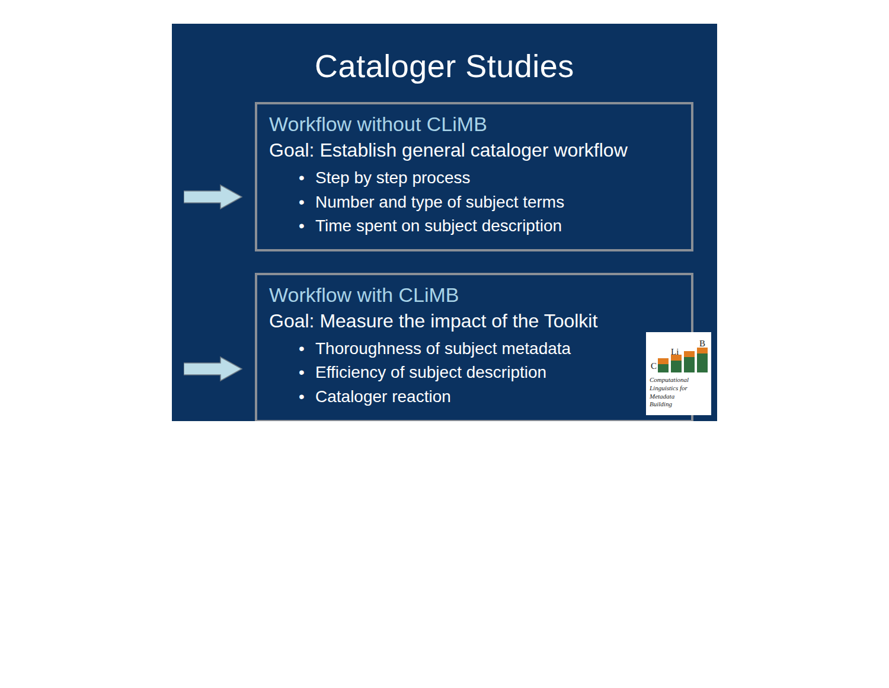Cataloger Studies
Workflow without CLiMB
Goal: Establish general cataloger workflow
Step by step process
Number and type of subject terms
Time spent on subject description
Workflow with CLiMB
Goal: Measure the impact of the Toolkit
Thoroughness of subject metadata
Efficiency of subject description
Cataloger reaction
C Li M B
Computational
Linguistics for
Metadata
Building